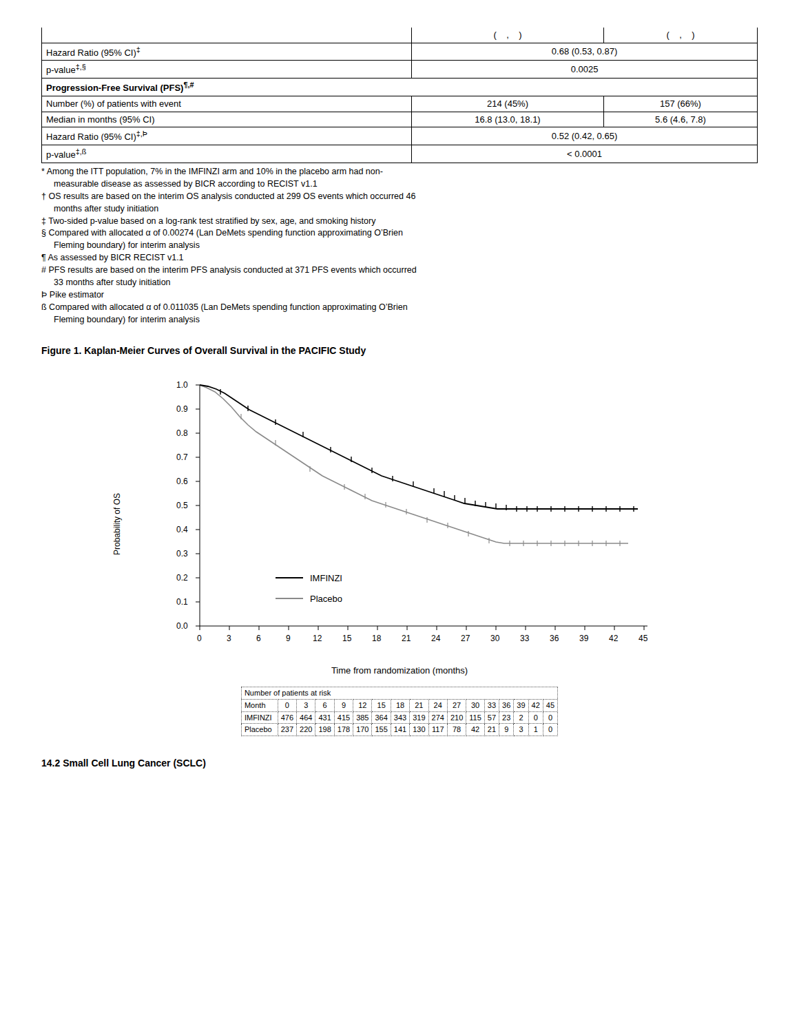| | ( , ) | ( , ) |
| Hazard Ratio (95% CI) ‡ | 0.68 (0.53, 0.87) |
| p-value ‡,§ | 0.0025 |
| Progression-Free Survival (PFS) ¶,# |
| Number (%) of patients with event | 214 (45%) | 157 (66%) |
| Median in months (95% CI) | 16.8 (13.0, 18.1) | 5.6 (4.6, 7.8) |
| Hazard Ratio (95% CI) ‡,Þ | 0.52 (0.42, 0.65) |
| p-value ‡,ß | < 0.0001 |
* Among the ITT population, 7% in the IMFINZI arm and 10% in the placebo arm had non-
measurable disease as assessed by BICR according to RECIST v1.1
† OS results are based on the interim OS analysis conducted at 299 OS events which occurred 46
months after study initiation
‡ Two-sided p-value based on a log-rank test stratified by sex, age, and smoking history
§ Compared with allocated α of 0.00274 (Lan DeMets spending function approximating O’Brien
Fleming boundary) for interim analysis
¶ As assessed by BICR RECIST v1.1
# PFS results are based on the interim PFS analysis conducted at 371 PFS events which occurred
33 months after study initiation
Þ Pike estimator
ß Compared with allocated α of 0.011035 (Lan DeMets spending function approximating O’Brien
Fleming boundary) for interim analysis
Figure 1. Kaplan-Meier Curves of Overall Survival in the PACIFIC Study
Probability of OS 1.0 0.9 0.8 0.7 0.6 0.5 0.4 0.3 0.2 0.1 0.0 0 3 6 9 12 15 18 21 24 27 30 33 36 39 42 45 IMFINZI Placebo
Time from randomization (months)
Number of patients at risk
| Month | 0 | 3 | 6 | 9 | 12 | 15 | 18 | 21 | 24 | 27 | 30 | 33 | 36 | 39 | 42 | 45 |
| IMFINZI | 476 | 464 | 431 | 415 | 385 | 364 | 343 | 319 | 274 | 210 | 115 | 57 | 23 | 2 | 0 | 0 |
| Placebo | 237 | 220 | 198 | 178 | 170 | 155 | 141 | 130 | 117 | 78 | 42 | 21 | 9 | 3 | 1 | 0 |
14.2 Small Cell Lung Cancer (SCLC)